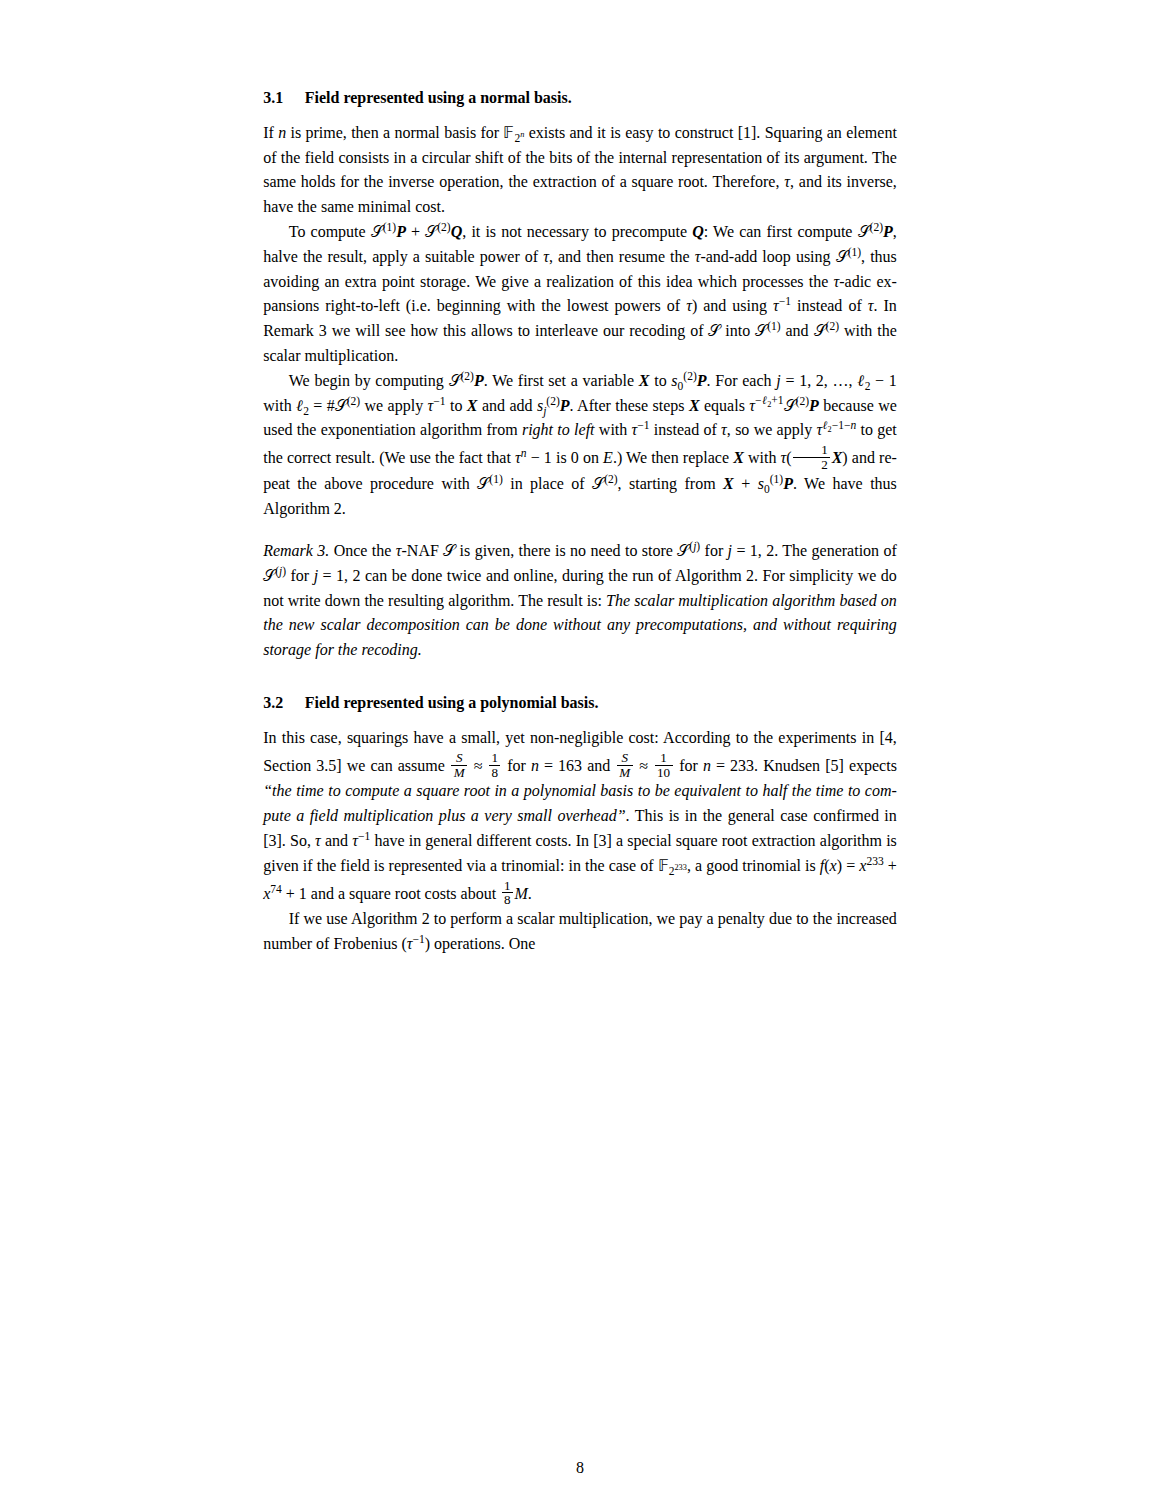3.1 Field represented using a normal basis.
If n is prime, then a normal basis for 𝔽2n exists and it is easy to construct [1]. Squaring an element of the field consists in a circular shift of the bits of the internal representation of its argument. The same holds for the inverse operation, the extraction of a square root. Therefore, τ, and its inverse, have the same minimal cost.
To compute 𝒮(1)P + 𝒮(2)Q, it is not necessary to precompute Q: We can first compute 𝒮(2)P, halve the result, apply a suitable power of τ, and then resume the τ-and-add loop using 𝒮(1), thus avoiding an extra point storage. We give a realization of this idea which processes the τ-adic expansions right-to-left (i.e. beginning with the lowest powers of τ) and using τ−1 instead of τ. In Remark 3 we will see how this allows to interleave our recoding of 𝒮 into 𝒮(1) and 𝒮(2) with the scalar multiplication.
We begin by computing 𝒮(2)P. We first set a variable X to s0(2)P. For each j = 1, 2, …, ℓ2 − 1 with ℓ2 = #𝒮(2) we apply τ−1 to X and add sj(2)P. After these steps X equals τ−ℓ2+1𝒮(2)P because we used the exponentiation algorithm from right to left with τ−1 instead of τ, so we apply τℓ2−1−n to get the correct result. (We use the fact that τn − 1 is 0 on E.) We then replace X with τ(12 X) and repeat the above procedure with 𝒮(1) in place of 𝒮(2), starting from X + s0(1)P. We have thus Algorithm 2.
Remark 3. Once the τ-NAF 𝒮 is given, there is no need to store 𝒮(j) for j = 1, 2. The generation of 𝒮(j) for j = 1, 2 can be done twice and online, during the run of Algorithm 2. For simplicity we do not write down the resulting algorithm. The result is: The scalar multiplication algorithm based on the new scalar decomposition can be done without any precomputations, and without requiring storage for the recoding.
3.2 Field represented using a polynomial basis.
In this case, squarings have a small, yet non-negligible cost: According to the experiments in [4, Section 3.5] we can assume SM ≈ 18 for n = 163 and SM ≈ 110 for n = 233. Knudsen [5] expects “the time to compute a square root in a polynomial basis to be equivalent to half the time to compute a field multiplication plus a very small overhead”. This is in the general case confirmed in [3]. So, τ and τ−1 have in general different costs. In [3] a special square root extraction algorithm is given if the field is represented via a trinomial: in the case of 𝔽2233, a good trinomial is f(x) = x233 + x74 + 1 and a square root costs about 18 M.
If we use Algorithm 2 to perform a scalar multiplication, we pay a penalty due to the increased number of Frobenius (τ−1) operations. One
8